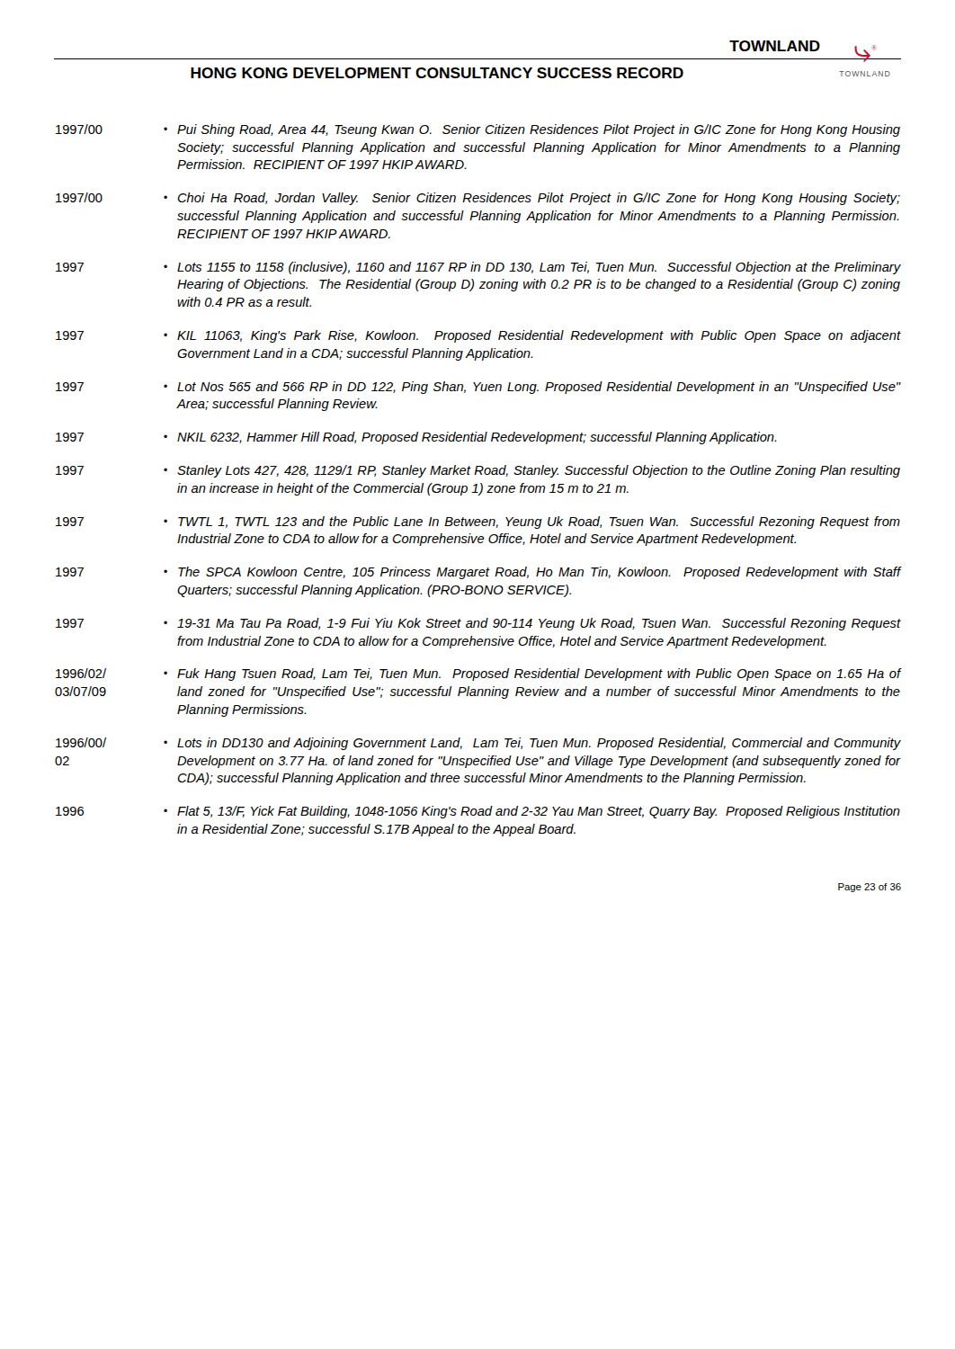⤷®
TOWNLAND
TOWNLAND
HONG KONG DEVELOPMENT CONSULTANCY SUCCESS RECORD
| 1997/00 | • | Pui Shing Road, Area 44, Tseung Kwan O. Senior Citizen Residences Pilot Project in G/IC Zone for Hong Kong Housing Society; successful Planning Application and successful Planning Application for Minor Amendments to a Planning Permission. RECIPIENT OF 1997 HKIP AWARD. |
| 1997/00 | • | Choi Ha Road, Jordan Valley. Senior Citizen Residences Pilot Project in G/IC Zone for Hong Kong Housing Society; successful Planning Application and successful Planning Application for Minor Amendments to a Planning Permission. RECIPIENT OF 1997 HKIP AWARD. |
| 1997 | • | Lots 1155 to 1158 (inclusive), 1160 and 1167 RP in DD 130, Lam Tei, Tuen Mun. Successful Objection at the Preliminary Hearing of Objections. The Residential (Group D) zoning with 0.2 PR is to be changed to a Residential (Group C) zoning with 0.4 PR as a result. |
| 1997 | • | KIL 11063, King's Park Rise, Kowloon. Proposed Residential Redevelopment with Public Open Space on adjacent Government Land in a CDA; successful Planning Application. |
| 1997 | • | Lot Nos 565 and 566 RP in DD 122, Ping Shan, Yuen Long. Proposed Residential Development in an "Unspecified Use" Area; successful Planning Review. |
| 1997 | • | NKIL 6232, Hammer Hill Road, Proposed Residential Redevelopment; successful Planning Application. |
| 1997 | • | Stanley Lots 427, 428, 1129/1 RP, Stanley Market Road, Stanley. Successful Objection to the Outline Zoning Plan resulting in an increase in height of the Commercial (Group 1) zone from 15 m to 21 m. |
| 1997 | • | TWTL 1, TWTL 123 and the Public Lane In Between, Yeung Uk Road, Tsuen Wan. Successful Rezoning Request from Industrial Zone to CDA to allow for a Comprehensive Office, Hotel and Service Apartment Redevelopment. |
| 1997 | • | The SPCA Kowloon Centre, 105 Princess Margaret Road, Ho Man Tin, Kowloon. Proposed Redevelopment with Staff Quarters; successful Planning Application. (PRO-BONO SERVICE). |
| 1997 | • | 19-31 Ma Tau Pa Road, 1-9 Fui Yiu Kok Street and 90-114 Yeung Uk Road, Tsuen Wan. Successful Rezoning Request from Industrial Zone to CDA to allow for a Comprehensive Office, Hotel and Service Apartment Redevelopment. |
| 1996/02/ 03/07/09 | • | Fuk Hang Tsuen Road, Lam Tei, Tuen Mun. Proposed Residential Development with Public Open Space on 1.65 Ha of land zoned for "Unspecified Use"; successful Planning Review and a number of successful Minor Amendments to the Planning Permissions. |
| 1996/00/ 02 | • | Lots in DD130 and Adjoining Government Land, Lam Tei, Tuen Mun. Proposed Residential, Commercial and Community Development on 3.77 Ha. of land zoned for "Unspecified Use" and Village Type Development (and subsequently zoned for CDA); successful Planning Application and three successful Minor Amendments to the Planning Permission. |
| 1996 | • | Flat 5, 13/F, Yick Fat Building, 1048-1056 King's Road and 2-32 Yau Man Street, Quarry Bay. Proposed Religious Institution in a Residential Zone; successful S.17B Appeal to the Appeal Board. |
Page 23 of 36